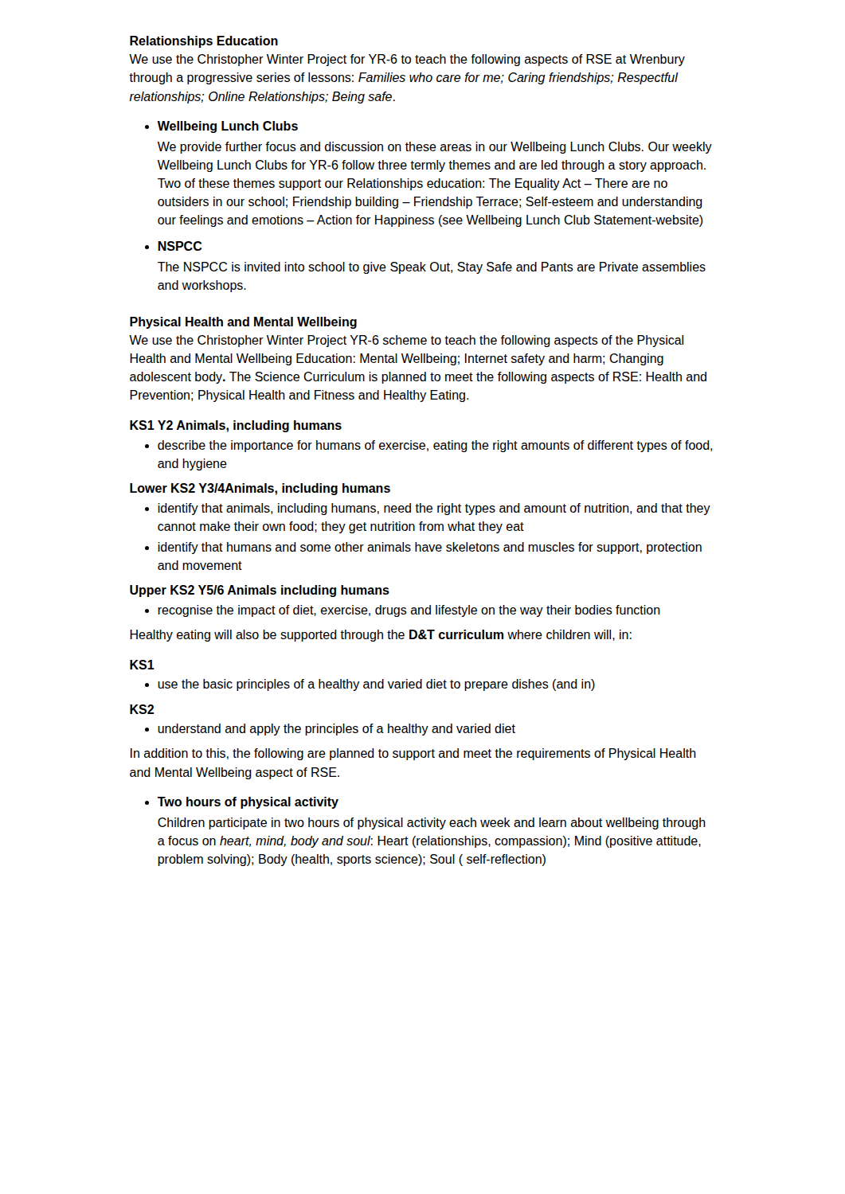Relationships Education
We use the Christopher Winter Project for YR-6 to teach the following aspects of RSE at Wrenbury through a progressive series of lessons: Families who care for me; Caring friendships; Respectful relationships; Online Relationships; Being safe.
Wellbeing Lunch Clubs
We provide further focus and discussion on these areas in our Wellbeing Lunch Clubs. Our weekly Wellbeing Lunch Clubs for YR-6 follow three termly themes and are led through a story approach. Two of these themes support our Relationships education: The Equality Act – There are no outsiders in our school; Friendship building – Friendship Terrace; Self-esteem and understanding our feelings and emotions – Action for Happiness (see Wellbeing Lunch Club Statement-website)
NSPCC
The NSPCC is invited into school to give Speak Out, Stay Safe and Pants are Private assemblies and workshops.
Physical Health and Mental Wellbeing
We use the Christopher Winter Project YR-6 scheme to teach the following aspects of the Physical Health and Mental Wellbeing Education: Mental Wellbeing; Internet safety and harm; Changing adolescent body. The Science Curriculum is planned to meet the following aspects of RSE: Health and Prevention; Physical Health and Fitness and Healthy Eating.
KS1 Y2 Animals, including humans
describe the importance for humans of exercise, eating the right amounts of different types of food, and hygiene
Lower KS2 Y3/4Animals, including humans
identify that animals, including humans, need the right types and amount of nutrition, and that they cannot make their own food; they get nutrition from what they eat
identify that humans and some other animals have skeletons and muscles for support, protection and movement
Upper KS2 Y5/6 Animals including humans
recognise the impact of diet, exercise, drugs and lifestyle on the way their bodies function
Healthy eating will also be supported through the D&T curriculum where children will, in:
KS1
use the basic principles of a healthy and varied diet to prepare dishes (and in)
KS2
understand and apply the principles of a healthy and varied diet
In addition to this, the following are planned to support and meet the requirements of Physical Health and Mental Wellbeing aspect of RSE.
Two hours of physical activity
Children participate in two hours of physical activity each week and learn about wellbeing through a focus on heart, mind, body and soul: Heart (relationships, compassion); Mind (positive attitude, problem solving); Body (health, sports science); Soul ( self-reflection)